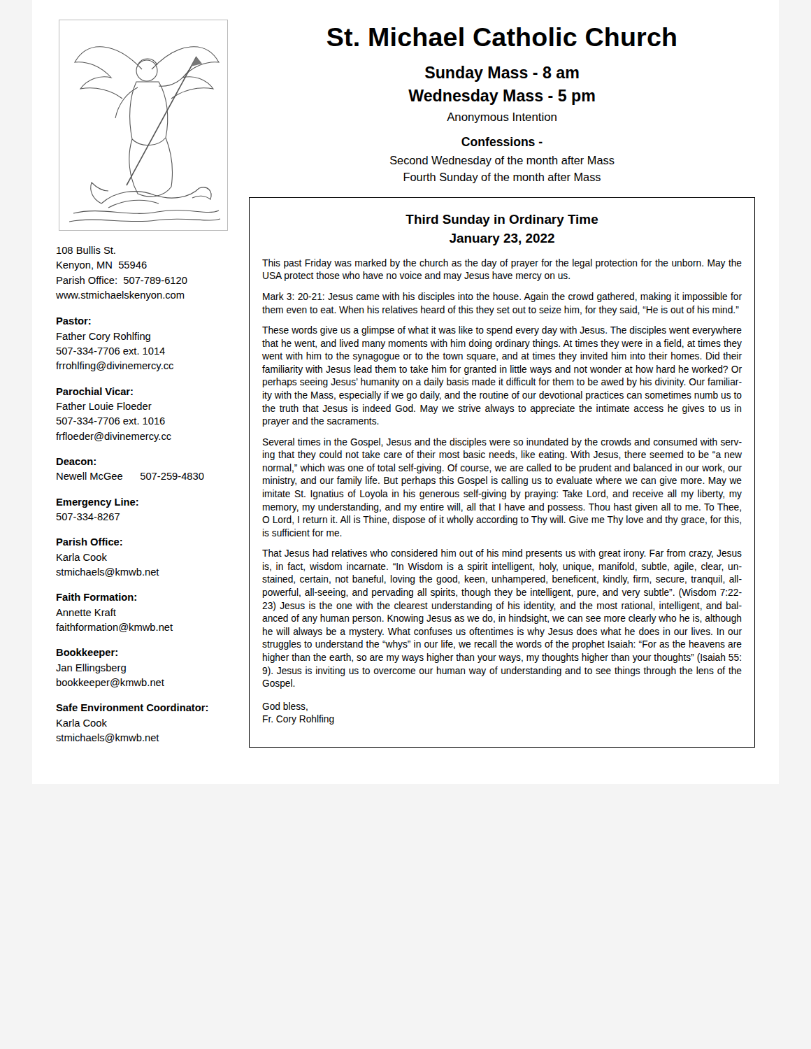108 Bullis St.
Kenyon, MN 55946
Parish Office: 507-789-6120
www.stmichaelskenyon.com
Pastor: Father Cory Rohlfing
507-334-7706 ext. 1014
frrohlfing@divinemercy.cc
Parochial Vicar: Father Louie Floeder
507-334-7706 ext. 1016
frfloeder@divinemercy.cc
Deacon: Newell McGee 507-259-4830
Emergency Line: 507-334-8267
Parish Office: Karla Cook
stmichaels@kmwb.net
Faith Formation: Annette Kraft
faithformation@kmwb.net
Bookkeeper: Jan Ellingsberg
bookkeeper@kmwb.net
Safe Environment Coordinator: Karla Cook
stmichaels@kmwb.net
St. Michael Catholic Church
Sunday Mass - 8 am
Wednesday Mass - 5 pm
Anonymous Intention
Confessions -
Second Wednesday of the month after Mass
Fourth Sunday of the month after Mass
Third Sunday in Ordinary Time
January 23, 2022
This past Friday was marked by the church as the day of prayer for the legal protection for the unborn. May the USA protect those who have no voice and may Jesus have mercy on us.
Mark 3: 20-21: Jesus came with his disciples into the house. Again the crowd gathered, making it impossible for them even to eat. When his relatives heard of this they set out to seize him, for they said, “He is out of his mind.”
These words give us a glimpse of what it was like to spend every day with Jesus. The disciples went everywhere that he went, and lived many moments with him doing ordinary things. At times they were in a field, at times they went with him to the synagogue or to the town square, and at times they invited him into their homes. Did their familiarity with Jesus lead them to take him for granted in little ways and not wonder at how hard he worked? Or perhaps seeing Jesus’ humanity on a daily basis made it difficult for them to be awed by his divinity. Our familiarity with the Mass, especially if we go daily, and the routine of our devotional practices can sometimes numb us to the truth that Jesus is indeed God. May we strive always to appreciate the intimate access he gives to us in prayer and the sacraments.
Several times in the Gospel, Jesus and the disciples were so inundated by the crowds and consumed with serving that they could not take care of their most basic needs, like eating. With Jesus, there seemed to be “a new normal,” which was one of total self-giving. Of course, we are called to be prudent and balanced in our work, our ministry, and our family life. But perhaps this Gospel is calling us to evaluate where we can give more. May we imitate St. Ignatius of Loyola in his generous self-giving by praying: Take Lord, and receive all my liberty, my memory, my understanding, and my entire will, all that I have and possess. Thou hast given all to me. To Thee, O Lord, I return it. All is Thine, dispose of it wholly according to Thy will. Give me Thy love and thy grace, for this, is sufficient for me.
That Jesus had relatives who considered him out of his mind presents us with great irony. Far from crazy, Jesus is, in fact, wisdom incarnate. “In Wisdom is a spirit intelligent, holy, unique, manifold, subtle, agile, clear, unstained, certain, not baneful, loving the good, keen, unhampered, beneficent, kindly, firm, secure, tranquil, all-powerful, all-seeing, and pervading all spirits, though they be intelligent, pure, and very subtle”. (Wisdom 7:22-23) Jesus is the one with the clearest understanding of his identity, and the most rational, intelligent, and balanced of any human person. Knowing Jesus as we do, in hindsight, we can see more clearly who he is, although he will always be a mystery. What confuses us oftentimes is why Jesus does what he does in our lives. In our struggles to understand the “whys” in our life, we recall the words of the prophet Isaiah: “For as the heavens are higher than the earth, so are my ways higher than your ways, my thoughts higher than your thoughts” (Isaiah 55: 9). Jesus is inviting us to overcome our human way of understanding and to see things through the lens of the Gospel.
God bless,
Fr. Cory Rohlfing